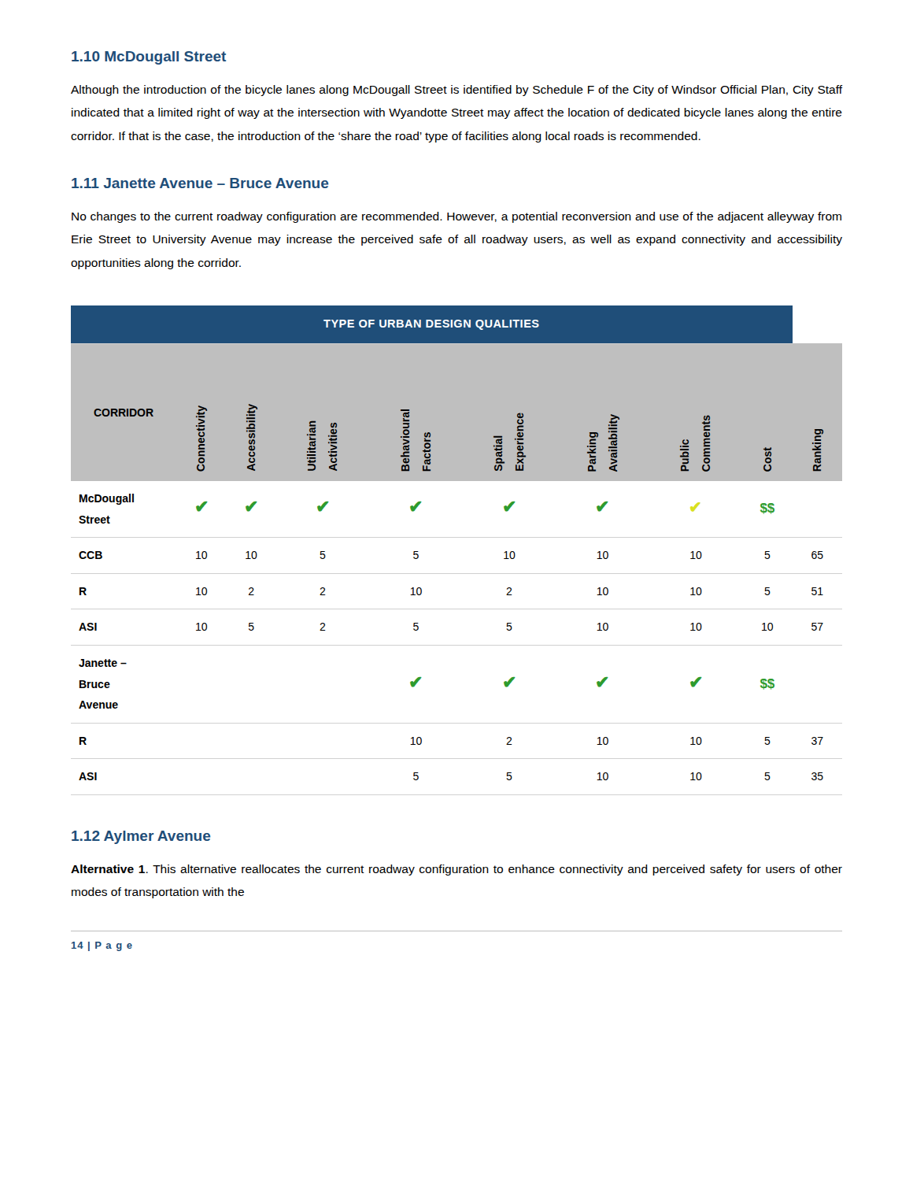1.10 McDougall Street
Although the introduction of the bicycle lanes along McDougall Street is identified by Schedule F of the City of Windsor Official Plan, City Staff indicated that a limited right of way at the intersection with Wyandotte Street may affect the location of dedicated bicycle lanes along the entire corridor. If that is the case, the introduction of the ‘share the road’ type of facilities along local roads is recommended.
1.11 Janette Avenue – Bruce Avenue
No changes to the current roadway configuration are recommended. However, a potential reconversion and use of the adjacent alleyway from Erie Street to University Avenue may increase the perceived safe of all roadway users, as well as expand connectivity and accessibility opportunities along the corridor.
| TYPE OF URBAN DESIGN QUALITIES |
| CORRIDOR | Connectivity | Accessibility | Utilitarian Activities | Behavioural Factors | Spatial Experience | Parking Availability | Public Comments | Cost | Ranking |
| McDougall Street | ✔ | ✔ | ✔ | ✔ | ✔ | ✔ | ✔ | $$ | |
| CCB | 10 | 10 | 5 | 5 | 10 | 10 | 10 | 5 | 65 |
| R | 10 | 2 | 2 | 10 | 2 | 10 | 10 | 5 | 51 |
| ASI | 10 | 5 | 2 | 5 | 5 | 10 | 10 | 10 | 57 |
| Janette – Bruce Avenue | | | | ✔ | ✔ | ✔ | ✔ | $$ | |
| R | | | | 10 | 2 | 10 | 10 | 5 | 37 |
| ASI | | | | 5 | 5 | 10 | 10 | 5 | 35 |
1.12 Aylmer Avenue
Alternative 1. This alternative reallocates the current roadway configuration to enhance connectivity and perceived safety for users of other modes of transportation with the
14 | P a g e